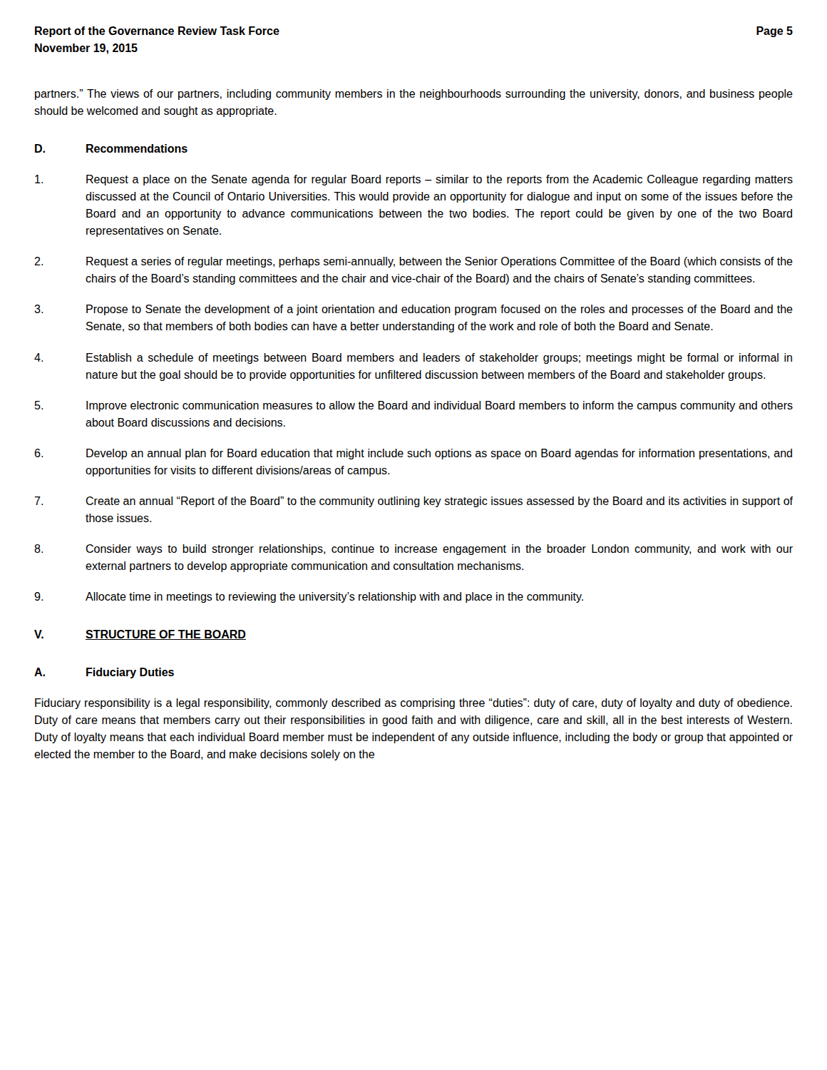Report of the Governance Review Task Force
November 19, 2015
Page 5
partners.” The views of our partners, including community members in the neighbourhoods surrounding the university, donors, and business people should be welcomed and sought as appropriate.
D. Recommendations
1. Request a place on the Senate agenda for regular Board reports – similar to the reports from the Academic Colleague regarding matters discussed at the Council of Ontario Universities. This would provide an opportunity for dialogue and input on some of the issues before the Board and an opportunity to advance communications between the two bodies. The report could be given by one of the two Board representatives on Senate.
2. Request a series of regular meetings, perhaps semi-annually, between the Senior Operations Committee of the Board (which consists of the chairs of the Board’s standing committees and the chair and vice-chair of the Board) and the chairs of Senate’s standing committees.
3. Propose to Senate the development of a joint orientation and education program focused on the roles and processes of the Board and the Senate, so that members of both bodies can have a better understanding of the work and role of both the Board and Senate.
4. Establish a schedule of meetings between Board members and leaders of stakeholder groups; meetings might be formal or informal in nature but the goal should be to provide opportunities for unfiltered discussion between members of the Board and stakeholder groups.
5. Improve electronic communication measures to allow the Board and individual Board members to inform the campus community and others about Board discussions and decisions.
6. Develop an annual plan for Board education that might include such options as space on Board agendas for information presentations, and opportunities for visits to different divisions/areas of campus.
7. Create an annual “Report of the Board” to the community outlining key strategic issues assessed by the Board and its activities in support of those issues.
8. Consider ways to build stronger relationships, continue to increase engagement in the broader London community, and work with our external partners to develop appropriate communication and consultation mechanisms.
9. Allocate time in meetings to reviewing the university’s relationship with and place in the community.
V. STRUCTURE OF THE BOARD
A. Fiduciary Duties
Fiduciary responsibility is a legal responsibility, commonly described as comprising three “duties”: duty of care, duty of loyalty and duty of obedience. Duty of care means that members carry out their responsibilities in good faith and with diligence, care and skill, all in the best interests of Western. Duty of loyalty means that each individual Board member must be independent of any outside influence, including the body or group that appointed or elected the member to the Board, and make decisions solely on the